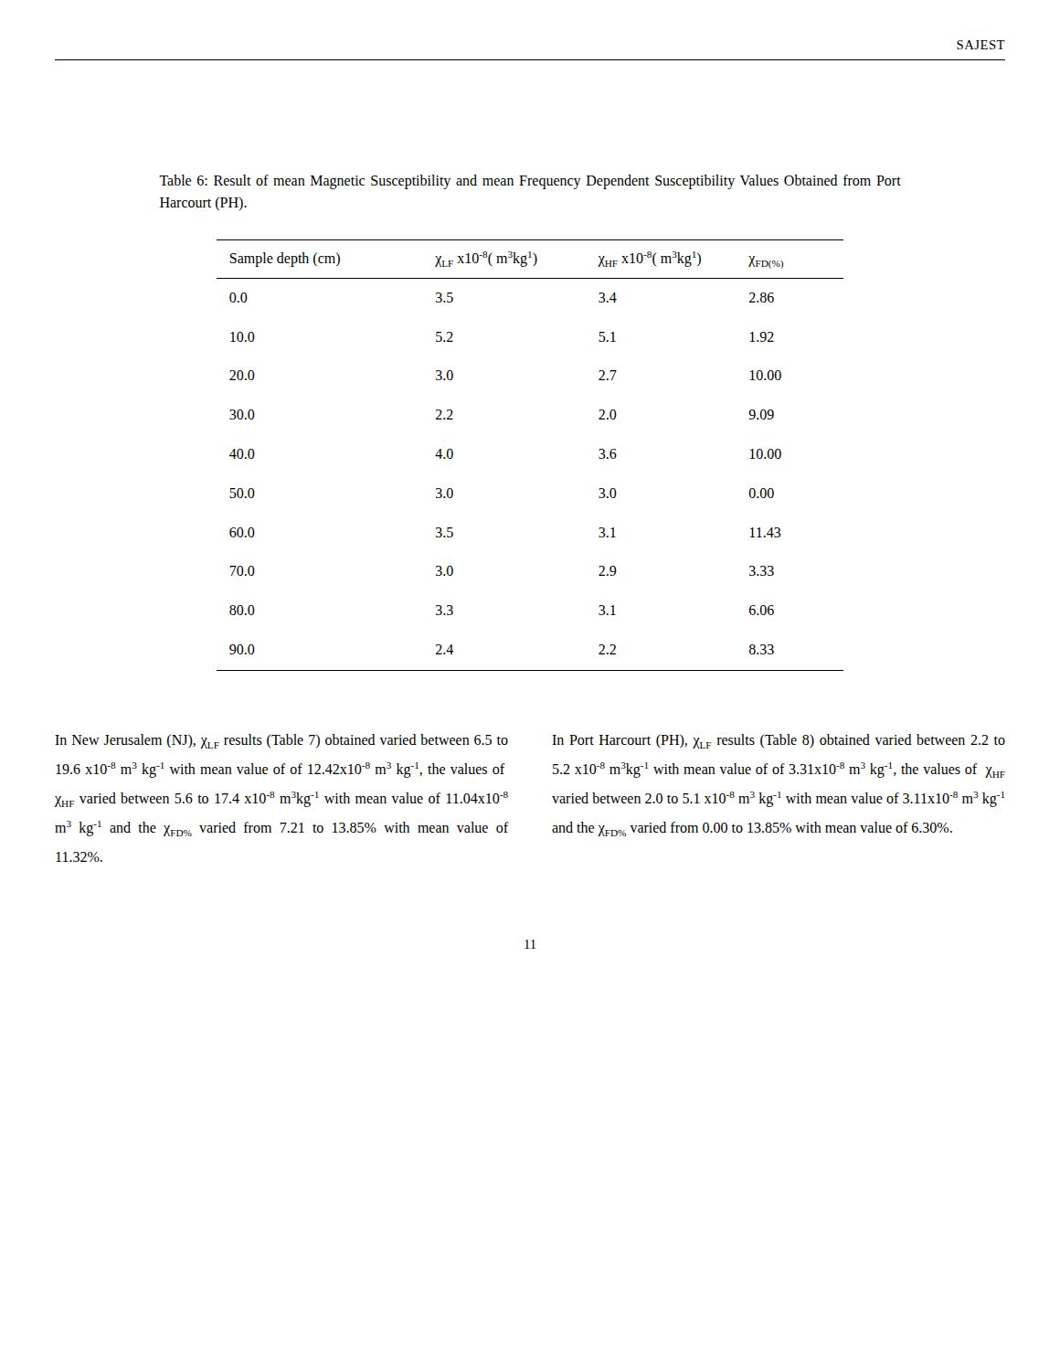SAJEST
Table 6: Result of mean Magnetic Susceptibility and mean Frequency Dependent Susceptibility Values Obtained from Port Harcourt (PH).
| Sample depth (cm) | χ LF x10 -8 ( m 3 kg 1 ) | χ HF x10 -8 ( m 3 kg 1 ) | χ FD(%) |
| --- | --- | --- | --- |
| 0.0 | 3.5 | 3.4 | 2.86 |
| 10.0 | 5.2 | 5.1 | 1.92 |
| 20.0 | 3.0 | 2.7 | 10.00 |
| 30.0 | 2.2 | 2.0 | 9.09 |
| 40.0 | 4.0 | 3.6 | 10.00 |
| 50.0 | 3.0 | 3.0 | 0.00 |
| 60.0 | 3.5 | 3.1 | 11.43 |
| 70.0 | 3.0 | 2.9 | 3.33 |
| 80.0 | 3.3 | 3.1 | 6.06 |
| 90.0 | 2.4 | 2.2 | 8.33 |
In New Jerusalem (NJ), χLF results (Table 7) obtained varied between 6.5 to 19.6 x10-8 m3 kg-1 with mean value of of 12.42x10-8 m3 kg-1, the values of χHF varied between 5.6 to 17.4 x10-8 m3kg-1 with mean value of 11.04x10-8 m3 kg-1 and the χFD% varied from 7.21 to 13.85% with mean value of 11.32%.
In Port Harcourt (PH), χLF results (Table 8) obtained varied between 2.2 to 5.2 x10-8 m3kg-1 with mean value of of 3.31x10-8 m3 kg-1, the values of χHF varied between 2.0 to 5.1 x10-8 m3 kg-1 with mean value of 3.11x10-8 m3 kg-1 and the χFD% varied from 0.00 to 13.85% with mean value of 6.30%.
11